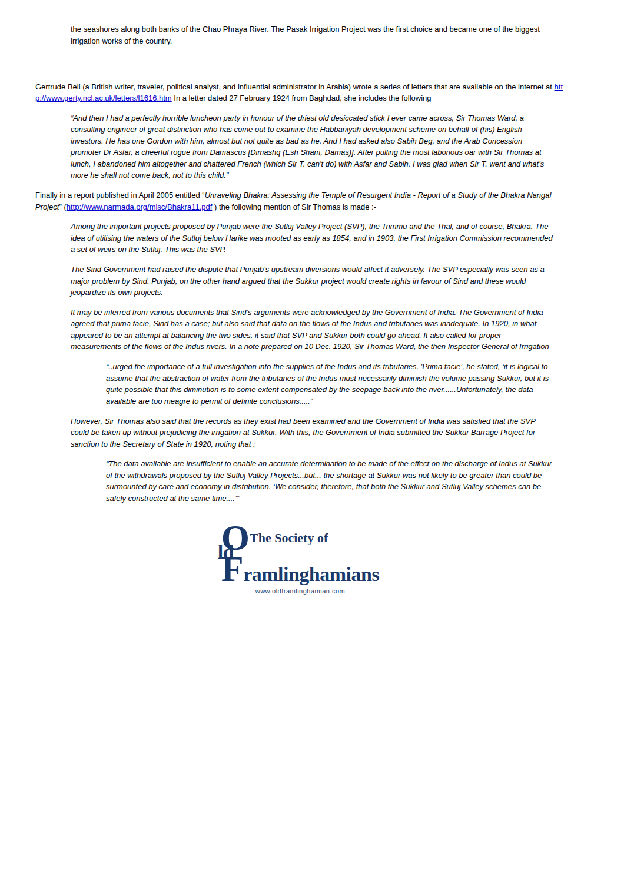the seashores along both banks of the Chao Phraya River. The Pasak Irrigation Project was the first choice and became one of the biggest irrigation works of the country.
Gertrude Bell (a British writer, traveler, political analyst, and influential administrator in Arabia) wrote a series of letters that are available on the internet at http://www.gerty.ncl.ac.uk/letters/l1616.htm In a letter dated 27 February 1924 from Baghdad, she includes the following
“And then I had a perfectly horrible luncheon party in honour of the driest old desiccated stick I ever came across, Sir Thomas Ward, a consulting engineer of great distinction who has come out to examine the Habbaniyah development scheme on behalf of (his) English investors. He has one Gordon with him, almost but not quite as bad as he. And I had asked also Sabih Beg, and the Arab Concession promoter Dr Asfar, a cheerful rogue from Damascus [Dimashq (Esh Sham, Damas)]. After pulling the most laborious oar with Sir Thomas at lunch, I abandoned him altogether and chattered French (which Sir T. can't do) with Asfar and Sabih. I was glad when Sir T. went and what's more he shall not come back, not to this child."
Finally in a report published in April 2005 entitled “Unraveling Bhakra: Assessing the Temple of Resurgent India - Report of a Study of the Bhakra Nangal Project” (http://www.narmada.org/misc/Bhakra11.pdf ) the following mention of Sir Thomas is made :-
Among the important projects proposed by Punjab were the Sutluj Valley Project (SVP), the Trimmu and the Thal, and of course, Bhakra. The idea of utilising the waters of the Sutluj below Harike was mooted as early as 1854, and in 1903, the First Irrigation Commission recommended a set of weirs on the Sutluj. This was the SVP.
The Sind Government had raised the dispute that Punjab’s upstream diversions would affect it adversely. The SVP especially was seen as a major problem by Sind. Punjab, on the other hand argued that the Sukkur project would create rights in favour of Sind and these would jeopardize its own projects.
It may be inferred from various documents that Sind’s arguments were acknowledged by the Government of India. The Government of India agreed that prima facie, Sind has a case; but also said that data on the flows of the Indus and tributaries was inadequate. In 1920, in what appeared to be an attempt at balancing the two sides, it said that SVP and Sukkur both could go ahead. It also called for proper measurements of the flows of the Indus rivers. In a note prepared on 10 Dec. 1920, Sir Thomas Ward, the then Inspector General of Irrigation
“..urged the importance of a full investigation into the supplies of the Indus and its tributaries. 'Prima facie’, he stated, ‘it is logical to assume that the abstraction of water from the tributaries of the Indus must necessarily diminish the volume passing Sukkur, but it is quite possible that this diminution is to some extent compensated by the seepage back into the river......Unfortunately, the data available are too meagre to permit of definite conclusions.....”
However, Sir Thomas also said that the records as they exist had been examined and the Government of India was satisfied that the SVP could be taken up without prejudicing the irrigation at Sukkur. With this, the Government of India submitted the Sukkur Barrage Project for sanction to the Secretary of State in 1920, noting that :
“The data available are insufficient to enable an accurate determination to be made of the effect on the discharge of Indus at Sukkur of the withdrawals proposed by the Sutluj Valley Projects...but... the shortage at Sukkur was not likely to be greater than could be surmounted by care and economy in distribution. ‘We consider, therefore, that both the Sukkur and Sutluj Valley schemes can be safely constructed at the same time....’”
| O | The Society of |
ld
Framlinghamians
www.oldframlinghamian.com